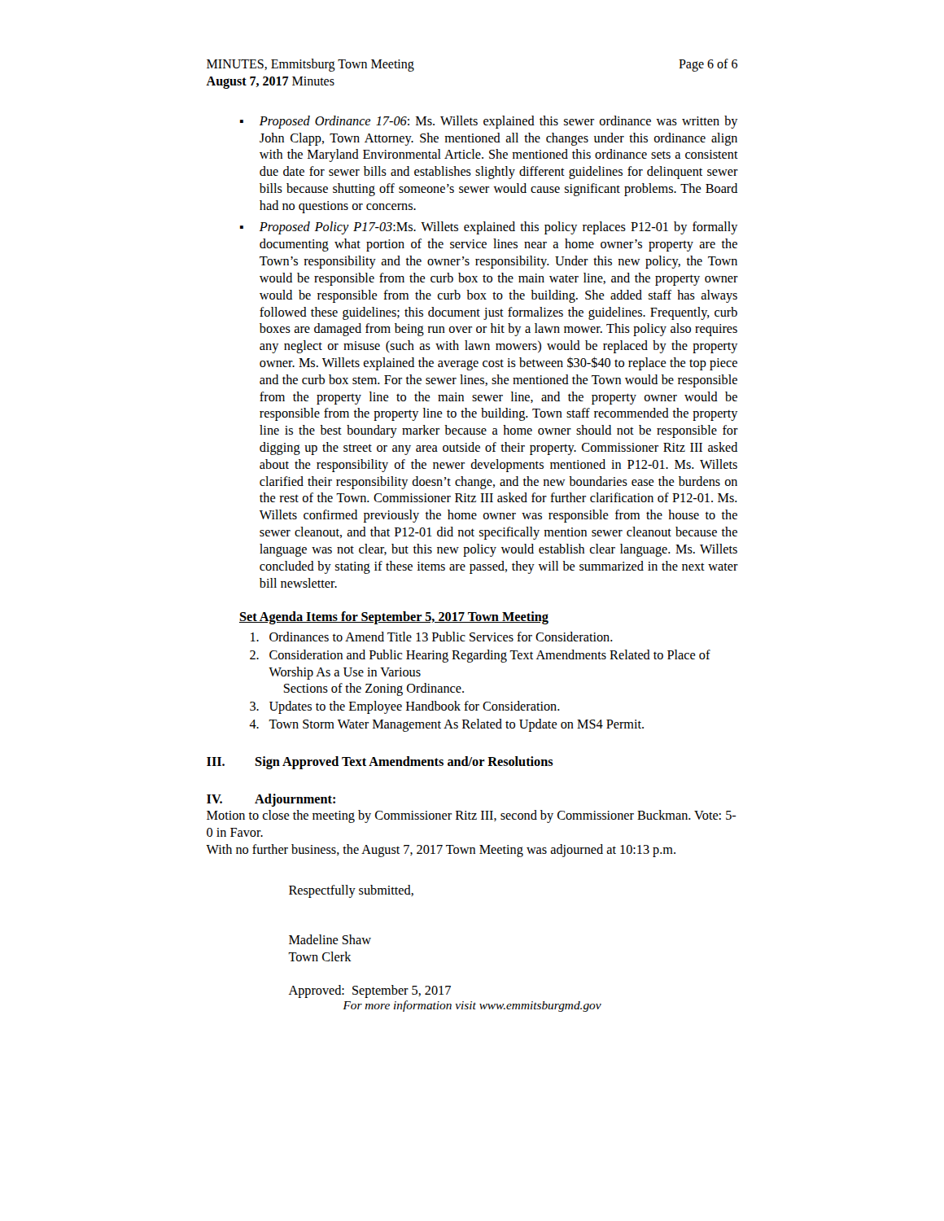MINUTES, Emmitsburg Town Meeting
August 7, 2017 Minutes
Page 6 of 6
Proposed Ordinance 17-06: Ms. Willets explained this sewer ordinance was written by John Clapp, Town Attorney. She mentioned all the changes under this ordinance align with the Maryland Environmental Article. She mentioned this ordinance sets a consistent due date for sewer bills and establishes slightly different guidelines for delinquent sewer bills because shutting off someone’s sewer would cause significant problems. The Board had no questions or concerns.
Proposed Policy P17-03:Ms. Willets explained this policy replaces P12-01 by formally documenting what portion of the service lines near a home owner’s property are the Town’s responsibility and the owner’s responsibility. Under this new policy, the Town would be responsible from the curb box to the main water line, and the property owner would be responsible from the curb box to the building. She added staff has always followed these guidelines; this document just formalizes the guidelines. Frequently, curb boxes are damaged from being run over or hit by a lawn mower. This policy also requires any neglect or misuse (such as with lawn mowers) would be replaced by the property owner. Ms. Willets explained the average cost is between $30-$40 to replace the top piece and the curb box stem. For the sewer lines, she mentioned the Town would be responsible from the property line to the main sewer line, and the property owner would be responsible from the property line to the building. Town staff recommended the property line is the best boundary marker because a home owner should not be responsible for digging up the street or any area outside of their property. Commissioner Ritz III asked about the responsibility of the newer developments mentioned in P12-01. Ms. Willets clarified their responsibility doesn’t change, and the new boundaries ease the burdens on the rest of the Town. Commissioner Ritz III asked for further clarification of P12-01. Ms. Willets confirmed previously the home owner was responsible from the house to the sewer cleanout, and that P12-01 did not specifically mention sewer cleanout because the language was not clear, but this new policy would establish clear language. Ms. Willets concluded by stating if these items are passed, they will be summarized in the next water bill newsletter.
Set Agenda Items for September 5, 2017 Town Meeting
Ordinances to Amend Title 13 Public Services for Consideration.
Consideration and Public Hearing Regarding Text Amendments Related to Place of Worship As a Use in VariousSections of the Zoning Ordinance.
Updates to the Employee Handbook for Consideration.
Town Storm Water Management As Related to Update on MS4 Permit.
III.
Sign Approved Text Amendments and/or Resolutions
IV.
Adjournment:
Motion to close the meeting by Commissioner Ritz III, second by Commissioner Buckman. Vote: 5-0 in Favor.
With no further business, the August 7, 2017 Town Meeting was adjourned at 10:13 p.m.
Respectfully submitted,
Madeline Shaw
Town Clerk
Approved: September 5, 2017
For more information visit www.emmitsburgmd.gov